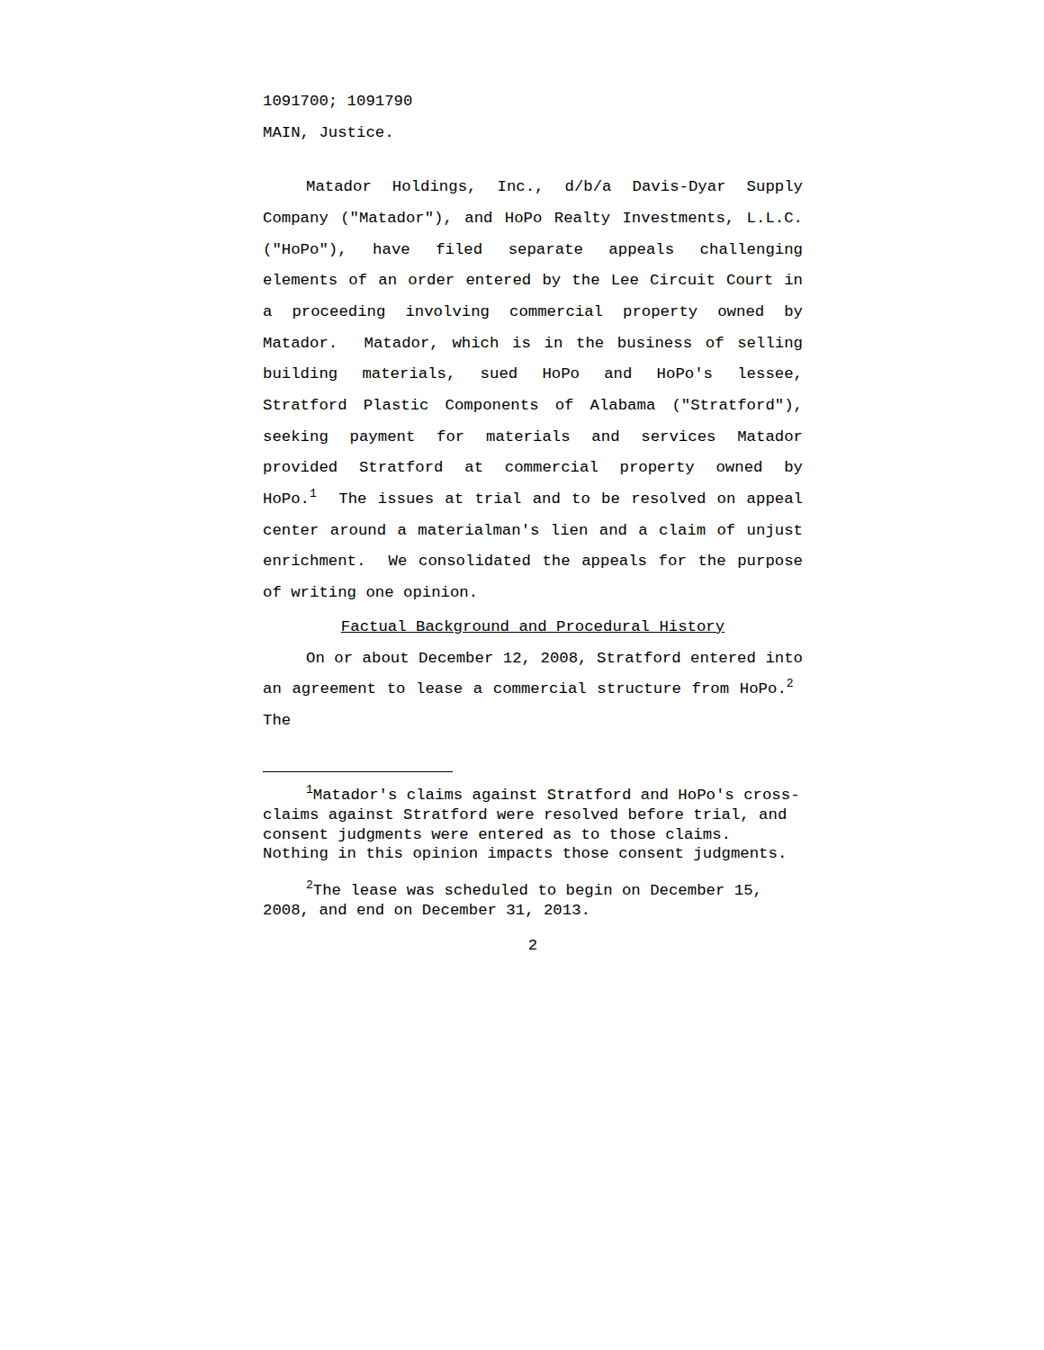1091700; 1091790
MAIN, Justice.
Matador Holdings, Inc., d/b/a Davis-Dyar Supply Company ("Matador"), and HoPo Realty Investments, L.L.C. ("HoPo"), have filed separate appeals challenging elements of an order entered by the Lee Circuit Court in a proceeding involving commercial property owned by Matador. Matador, which is in the business of selling building materials, sued HoPo and HoPo's lessee, Stratford Plastic Components of Alabama ("Stratford"), seeking payment for materials and services Matador provided Stratford at commercial property owned by HoPo.1 The issues at trial and to be resolved on appeal center around a materialman's lien and a claim of unjust enrichment. We consolidated the appeals for the purpose of writing one opinion.
Factual Background and Procedural History
On or about December 12, 2008, Stratford entered into an agreement to lease a commercial structure from HoPo.2 The
1Matador's claims against Stratford and HoPo's cross-claims against Stratford were resolved before trial, and consent judgments were entered as to those claims. Nothing in this opinion impacts those consent judgments.
2The lease was scheduled to begin on December 15, 2008, and end on December 31, 2013.
2